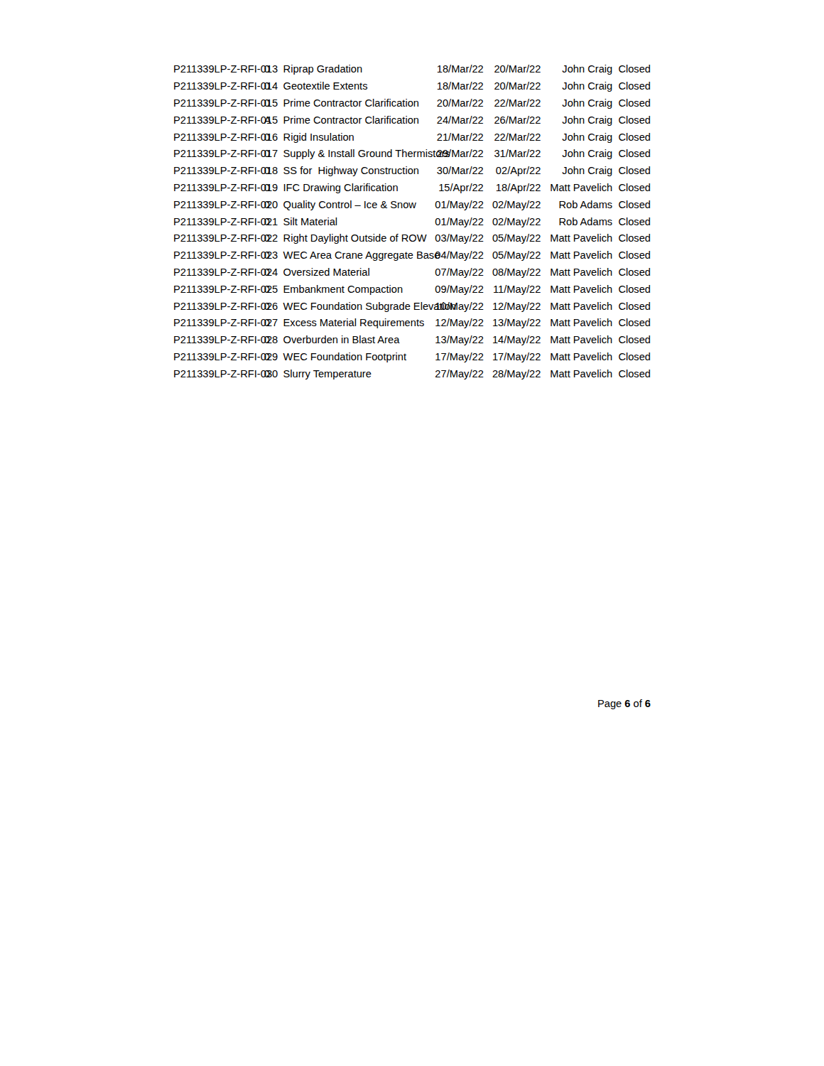| P211339LP-Z-RFI-013 | 0 | Riprap Gradation | 18/Mar/22 | 20/Mar/22 | John Craig | Closed |
| P211339LP-Z-RFI-014 | 0 | Geotextile Extents | 18/Mar/22 | 20/Mar/22 | John Craig | Closed |
| P211339LP-Z-RFI-015 | 0 | Prime Contractor Clarification | 20/Mar/22 | 22/Mar/22 | John Craig | Closed |
| P211339LP-Z-RFI-015 | A | Prime Contractor Clarification | 24/Mar/22 | 26/Mar/22 | John Craig | Closed |
| P211339LP-Z-RFI-016 | 0 | Rigid Insulation | 21/Mar/22 | 22/Mar/22 | John Craig | Closed |
| P211339LP-Z-RFI-017 | 0 | Supply & Install Ground Thermistors | 29/Mar/22 | 31/Mar/22 | John Craig | Closed |
| P211339LP-Z-RFI-018 | 0 | SS for Highway Construction | 30/Mar/22 | 02/Apr/22 | John Craig | Closed |
| P211339LP-Z-RFI-019 | 0 | IFC Drawing Clarification | 15/Apr/22 | 18/Apr/22 | Matt Pavelich | Closed |
| P211339LP-Z-RFI-020 | 0 | Quality Control – Ice & Snow | 01/May/22 | 02/May/22 | Rob Adams | Closed |
| P211339LP-Z-RFI-021 | 0 | Silt Material | 01/May/22 | 02/May/22 | Rob Adams | Closed |
| P211339LP-Z-RFI-022 | 0 | Right Daylight Outside of ROW | 03/May/22 | 05/May/22 | Matt Pavelich | Closed |
| P211339LP-Z-RFI-023 | 0 | WEC Area Crane Aggregate Base | 04/May/22 | 05/May/22 | Matt Pavelich | Closed |
| P211339LP-Z-RFI-024 | 0 | Oversized Material | 07/May/22 | 08/May/22 | Matt Pavelich | Closed |
| P211339LP-Z-RFI-025 | 0 | Embankment Compaction | 09/May/22 | 11/May/22 | Matt Pavelich | Closed |
| P211339LP-Z-RFI-026 | 0 | WEC Foundation Subgrade Elevation | 10/May/22 | 12/May/22 | Matt Pavelich | Closed |
| P211339LP-Z-RFI-027 | 0 | Excess Material Requirements | 12/May/22 | 13/May/22 | Matt Pavelich | Closed |
| P211339LP-Z-RFI-028 | 0 | Overburden in Blast Area | 13/May/22 | 14/May/22 | Matt Pavelich | Closed |
| P211339LP-Z-RFI-029 | 0 | WEC Foundation Footprint | 17/May/22 | 17/May/22 | Matt Pavelich | Closed |
| P211339LP-Z-RFI-030 | 0 | Slurry Temperature | 27/May/22 | 28/May/22 | Matt Pavelich | Closed |
Page 6 of 6